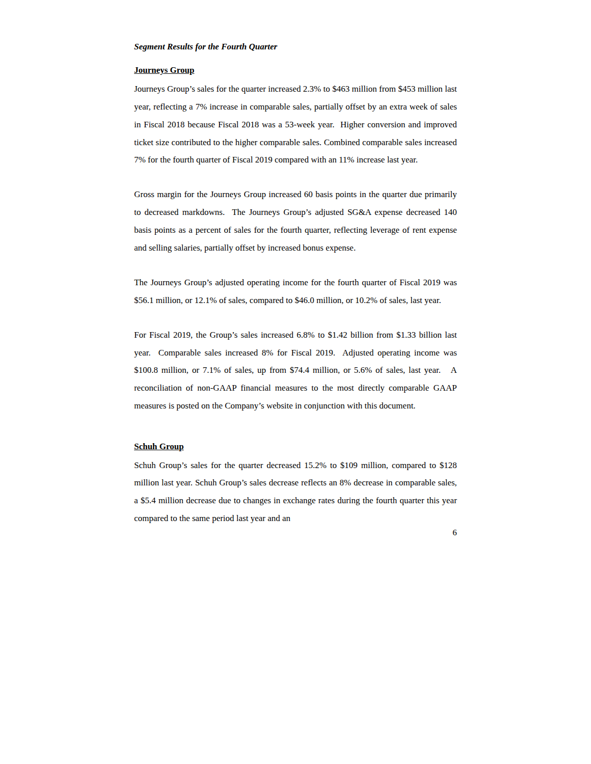Segment Results for the Fourth Quarter
Journeys Group
Journeys Group’s sales for the quarter increased 2.3% to $463 million from $453 million last year, reflecting a 7% increase in comparable sales, partially offset by an extra week of sales in Fiscal 2018 because Fiscal 2018 was a 53-week year. Higher conversion and improved ticket size contributed to the higher comparable sales. Combined comparable sales increased 7% for the fourth quarter of Fiscal 2019 compared with an 11% increase last year.
Gross margin for the Journeys Group increased 60 basis points in the quarter due primarily to decreased markdowns. The Journeys Group’s adjusted SG&A expense decreased 140 basis points as a percent of sales for the fourth quarter, reflecting leverage of rent expense and selling salaries, partially offset by increased bonus expense.
The Journeys Group’s adjusted operating income for the fourth quarter of Fiscal 2019 was $56.1 million, or 12.1% of sales, compared to $46.0 million, or 10.2% of sales, last year.
For Fiscal 2019, the Group’s sales increased 6.8% to $1.42 billion from $1.33 billion last year. Comparable sales increased 8% for Fiscal 2019. Adjusted operating income was $100.8 million, or 7.1% of sales, up from $74.4 million, or 5.6% of sales, last year. A reconciliation of non-GAAP financial measures to the most directly comparable GAAP measures is posted on the Company’s website in conjunction with this document.
Schuh Group
Schuh Group’s sales for the quarter decreased 15.2% to $109 million, compared to $128 million last year. Schuh Group’s sales decrease reflects an 8% decrease in comparable sales, a $5.4 million decrease due to changes in exchange rates during the fourth quarter this year compared to the same period last year and an
6